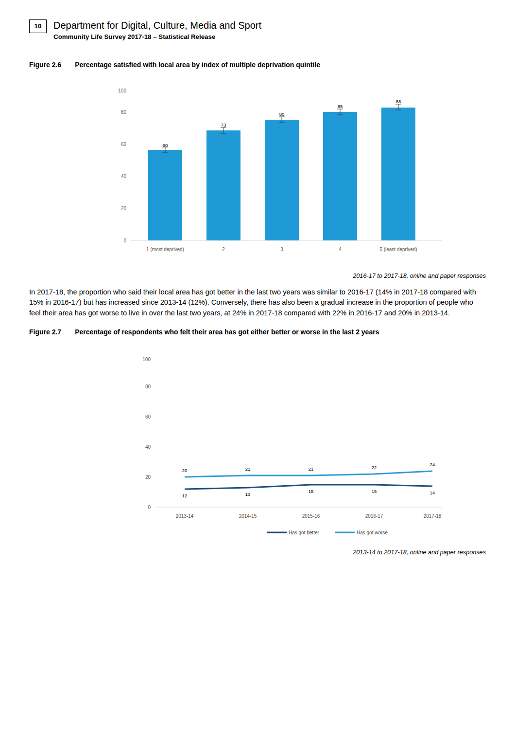10
Department for Digital, Culture, Media and Sport
Community Life Survey 2017-18 – Statistical Release
Figure 2.6 Percentage satisfied with local area by index of multiple deprivation quintile
0 20 40 60 80 100 60 73 80 85 88 1 (most deprived) 2 3 4 5 (least deprived)
2016-17 to 2017-18, online and paper responses
In 2017-18, the proportion who said their local area has got better in the last two years was similar to 2016-17 (14% in 2017-18 compared with 15% in 2016-17) but has increased since 2013-14 (12%). Conversely, there has also been a gradual increase in the proportion of people who feel their area has got worse to live in over the last two years, at 24% in 2017-18 compared with 22% in 2016-17 and 20% in 2013-14.
Figure 2.7 Percentage of respondents who felt their area has got either better or worse in the last 2 years
0 20 40 60 80 100 20 21 21 22 24 12 13 15 15 14 2013-14 2014-15 2015-16 2016-17 2017-18 Has got better Has got worse
2013-14 to 2017-18, online and paper responses